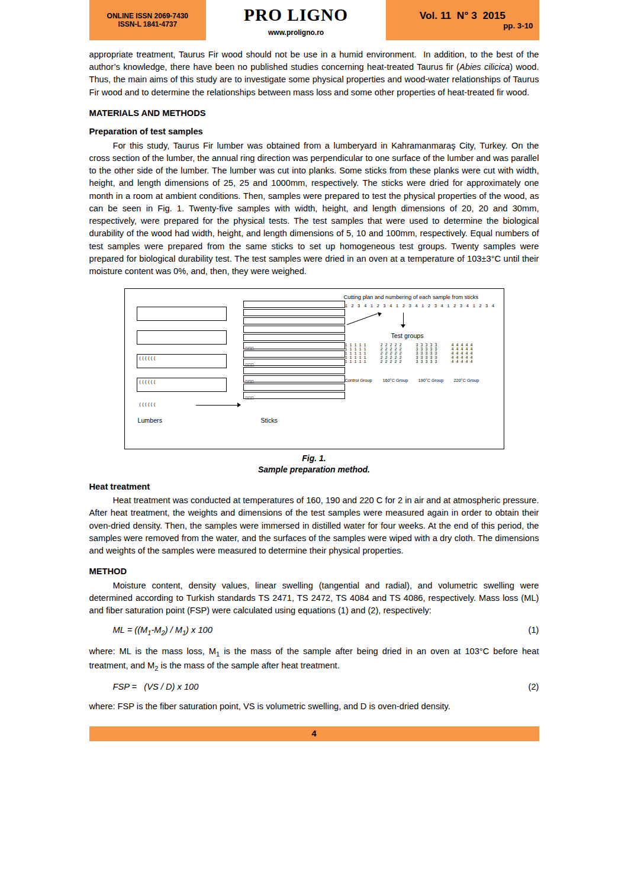ONLINE ISSN 2069-7430
ISSN-L 1841-4737
PRO LIGNO
www.proligno.ro
Vol. 11 N° 3 2015
pp. 3-10
appropriate treatment, Taurus Fir wood should not be use in a humid environment. In addition, to the best of the author’s knowledge, there have been no published studies concerning heat-treated Taurus fir (Abies cilicica) wood. Thus, the main aims of this study are to investigate some physical properties and wood-water relationships of Taurus Fir wood and to determine the relationships between mass loss and some other properties of heat-treated fir wood.
MATERIALS AND METHODS
Preparation of test samples
For this study, Taurus Fir lumber was obtained from a lumberyard in Kahramanmaraş City, Turkey. On the cross section of the lumber, the annual ring direction was perpendicular to one surface of the lumber and was parallel to the other side of the lumber. The lumber was cut into planks. Some sticks from these planks were cut with width, height, and length dimensions of 25, 25 and 1000mm, respectively. The sticks were dried for approximately one month in a room at ambient conditions. Then, samples were prepared to test the physical properties of the wood, as can be seen in Fig. 1. Twenty-five samples with width, height, and length dimensions of 20, 20 and 30mm, respectively, were prepared for the physical tests. The test samples that were used to determine the biological durability of the wood had width, height, and length dimensions of 5, 10 and 100mm, respectively. Equal numbers of test samples were prepared from the same sticks to set up homogeneous test groups. Twenty samples were prepared for biological durability test. The test samples were dried in an oven at a temperature of 103±3°C until their moisture content was 0%, and, then, they were weighed.
((((((
((((((
((((((
Lumbers
□□□
□□□
□□□
□□□
Sticks
Cutting plan and numbering of each sample from sticks
1 2 3 4 1 2 3 4 1 2 3 4 1 2 3 4 1 2 3 4 1 2 3 4
Test groups
1 1 1 1 1 1 1 1 1 1 1 1 1 1 1 1 1 1 1 1 1 1 1 1 1
Control Group
2 2 2 2 2 2 2 2 2 2 2 2 2 2 2 2 2 2 2 2 2 2 2 2 2
160°C Group
3 3 3 3 3 3 3 3 3 3 3 3 3 3 3 3 3 3 3 3 3 3 3 3 3
190°C Group
4 4 4 4 4 4 4 4 4 4 4 4 4 4 4 4 4 4 4 4 4 4 4 4 4
220°C Group
Fig. 1.
Sample preparation method.
Heat treatment
Heat treatment was conducted at temperatures of 160, 190 and 220 C for 2 in air and at atmospheric pressure. After heat treatment, the weights and dimensions of the test samples were measured again in order to obtain their oven-dried density. Then, the samples were immersed in distilled water for four weeks. At the end of this period, the samples were removed from the water, and the surfaces of the samples were wiped with a dry cloth. The dimensions and weights of the samples were measured to determine their physical properties.
METHOD
Moisture content, density values, linear swelling (tangential and radial), and volumetric swelling were determined according to Turkish standards TS 2471, TS 2472, TS 4084 and TS 4086, respectively. Mass loss (ML) and fiber saturation point (FSP) were calculated using equations (1) and (2), respectively:
ML = ((M1-M2) / M1) x 100 (1)
where: ML is the mass loss, M1 is the mass of the sample after being dried in an oven at 103°C before heat treatment, and M2 is the mass of the sample after heat treatment.
FSP = (VS / D) x 100 (2)
where: FSP is the fiber saturation point, VS is volumetric swelling, and D is oven-dried density.
4